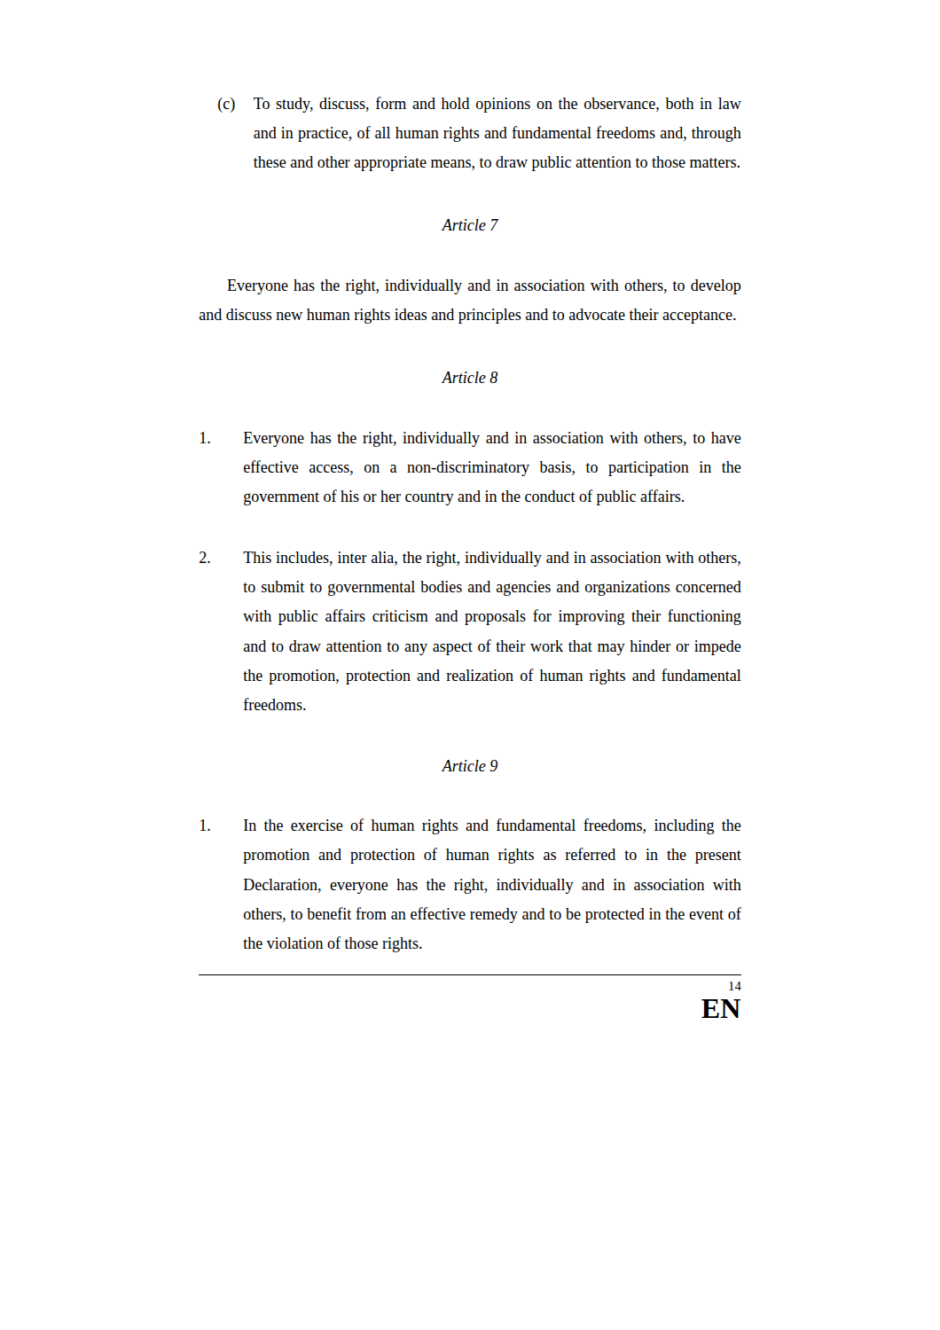(c) To study, discuss, form and hold opinions on the observance, both in law and in practice, of all human rights and fundamental freedoms and, through these and other appropriate means, to draw public attention to those matters.
Article 7
Everyone has the right, individually and in association with others, to develop and discuss new human rights ideas and principles and to advocate their acceptance.
Article 8
1. Everyone has the right, individually and in association with others, to have effective access, on a non-discriminatory basis, to participation in the government of his or her country and in the conduct of public affairs.
2. This includes, inter alia, the right, individually and in association with others, to submit to governmental bodies and agencies and organizations concerned with public affairs criticism and proposals for improving their functioning and to draw attention to any aspect of their work that may hinder or impede the promotion, protection and realization of human rights and fundamental freedoms.
Article 9
1. In the exercise of human rights and fundamental freedoms, including the promotion and protection of human rights as referred to in the present Declaration, everyone has the right, individually and in association with others, to benefit from an effective remedy and to be protected in the event of the violation of those rights.
14
EN